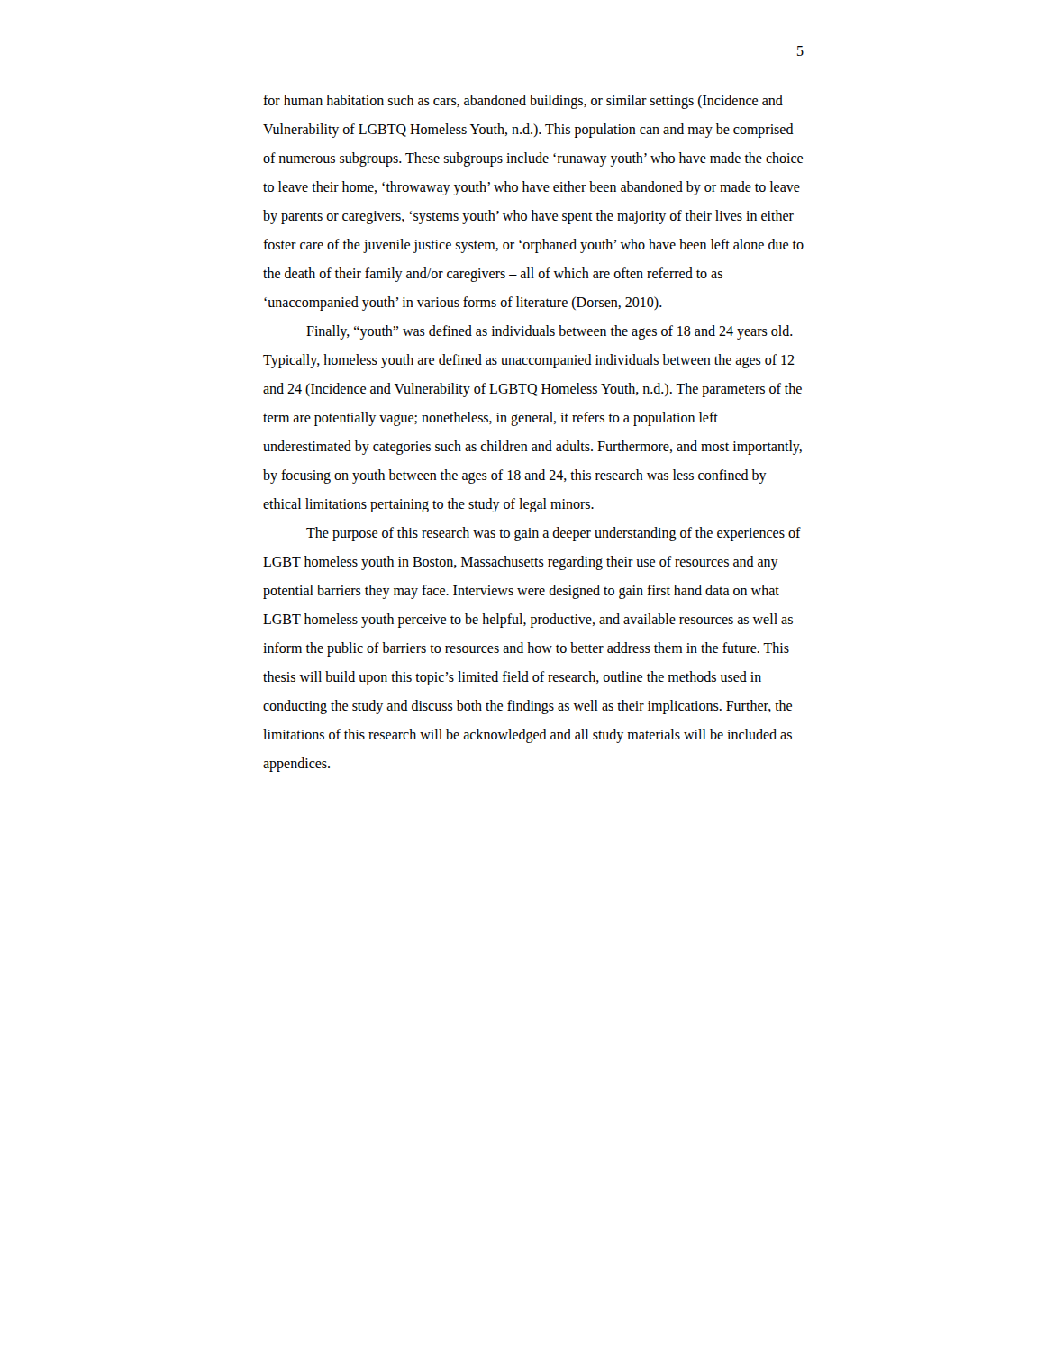5
for human habitation such as cars, abandoned buildings, or similar settings (Incidence and Vulnerability of LGBTQ Homeless Youth, n.d.). This population can and may be comprised of numerous subgroups. These subgroups include ‘runaway youth’ who have made the choice to leave their home, ‘throwaway youth’ who have either been abandoned by or made to leave by parents or caregivers, ‘systems youth’ who have spent the majority of their lives in either foster care of the juvenile justice system, or ‘orphaned youth’ who have been left alone due to the death of their family and/or caregivers – all of which are often referred to as ‘unaccompanied youth’ in various forms of literature (Dorsen, 2010).
Finally, “youth” was defined as individuals between the ages of 18 and 24 years old. Typically, homeless youth are defined as unaccompanied individuals between the ages of 12 and 24 (Incidence and Vulnerability of LGBTQ Homeless Youth, n.d.). The parameters of the term are potentially vague; nonetheless, in general, it refers to a population left underestimated by categories such as children and adults. Furthermore, and most importantly, by focusing on youth between the ages of 18 and 24, this research was less confined by ethical limitations pertaining to the study of legal minors.
The purpose of this research was to gain a deeper understanding of the experiences of LGBT homeless youth in Boston, Massachusetts regarding their use of resources and any potential barriers they may face. Interviews were designed to gain first hand data on what LGBT homeless youth perceive to be helpful, productive, and available resources as well as inform the public of barriers to resources and how to better address them in the future. This thesis will build upon this topic’s limited field of research, outline the methods used in conducting the study and discuss both the findings as well as their implications. Further, the limitations of this research will be acknowledged and all study materials will be included as appendices.